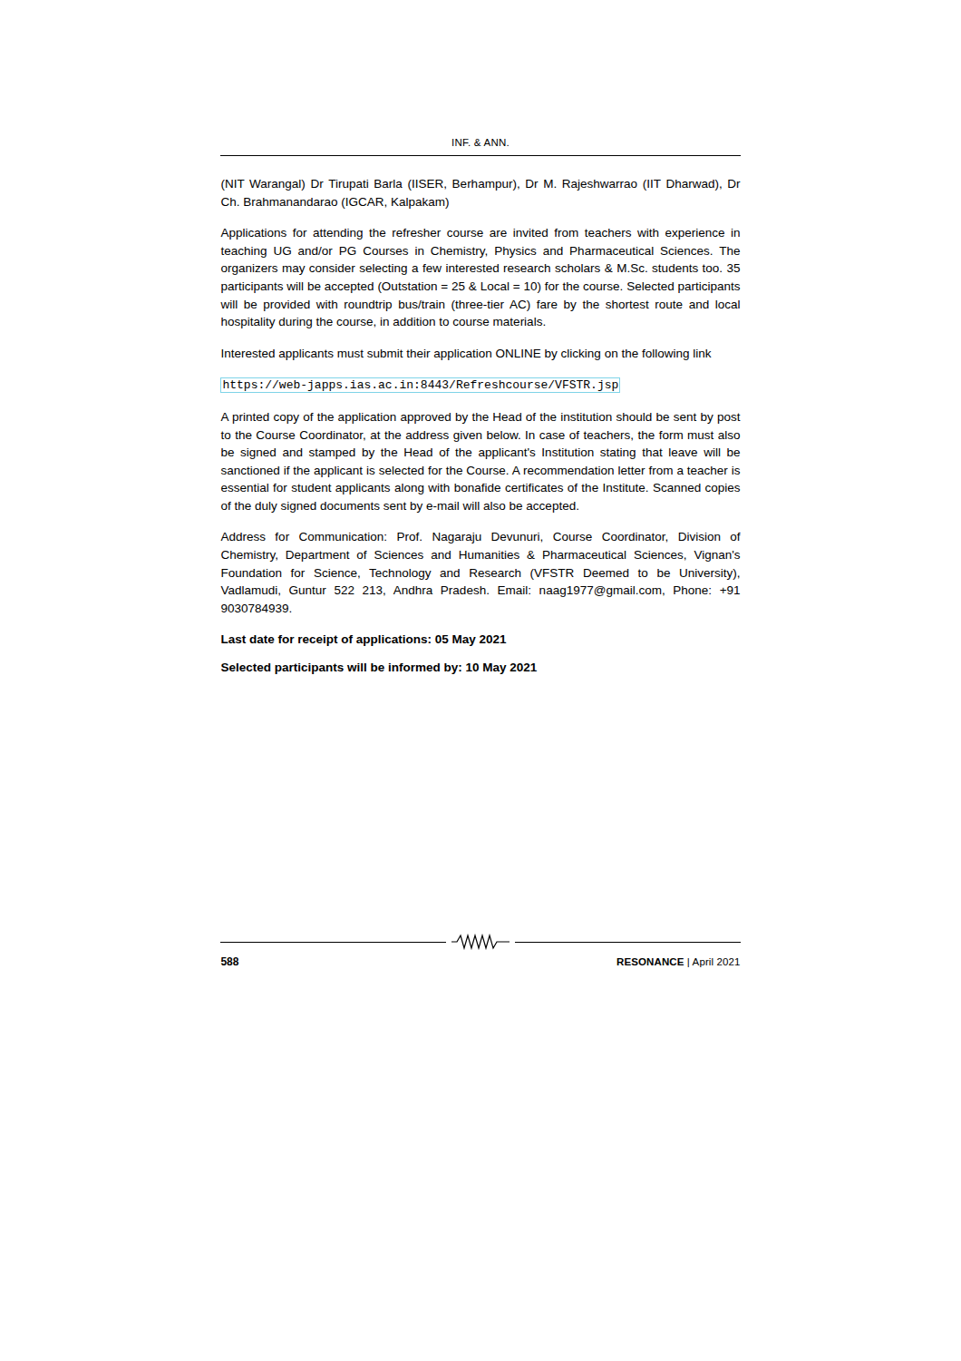INF. & ANN.
(NIT Warangal) Dr Tirupati Barla (IISER, Berhampur), Dr M. Rajeshwarrao (IIT Dharwad), Dr Ch. Brahmanandarao (IGCAR, Kalpakam)
Applications for attending the refresher course are invited from teachers with experience in teaching UG and/or PG Courses in Chemistry, Physics and Pharmaceutical Sciences. The organizers may consider selecting a few interested research scholars & M.Sc. students too. 35 participants will be accepted (Outstation = 25 & Local = 10) for the course. Selected participants will be provided with roundtrip bus/train (three-tier AC) fare by the shortest route and local hospitality during the course, in addition to course materials.
Interested applicants must submit their application ONLINE by clicking on the following link
https://web-japps.ias.ac.in:8443/Refreshcourse/VFSTR.jsp
A printed copy of the application approved by the Head of the institution should be sent by post to the Course Coordinator, at the address given below. In case of teachers, the form must also be signed and stamped by the Head of the applicant's Institution stating that leave will be sanctioned if the applicant is selected for the Course. A recommendation letter from a teacher is essential for student applicants along with bonafide certificates of the Institute. Scanned copies of the duly signed documents sent by e-mail will also be accepted.
Address for Communication: Prof. Nagaraju Devunuri, Course Coordinator, Division of Chemistry, Department of Sciences and Humanities & Pharmaceutical Sciences, Vignan's Foundation for Science, Technology and Research (VFSTR Deemed to be University), Vadlamudi, Guntur 522 213, Andhra Pradesh. Email: naag1977@gmail.com, Phone: +91 9030784939.
Last date for receipt of applications: 05 May 2021
Selected participants will be informed by: 10 May 2021
588
RESONANCE | April 2021